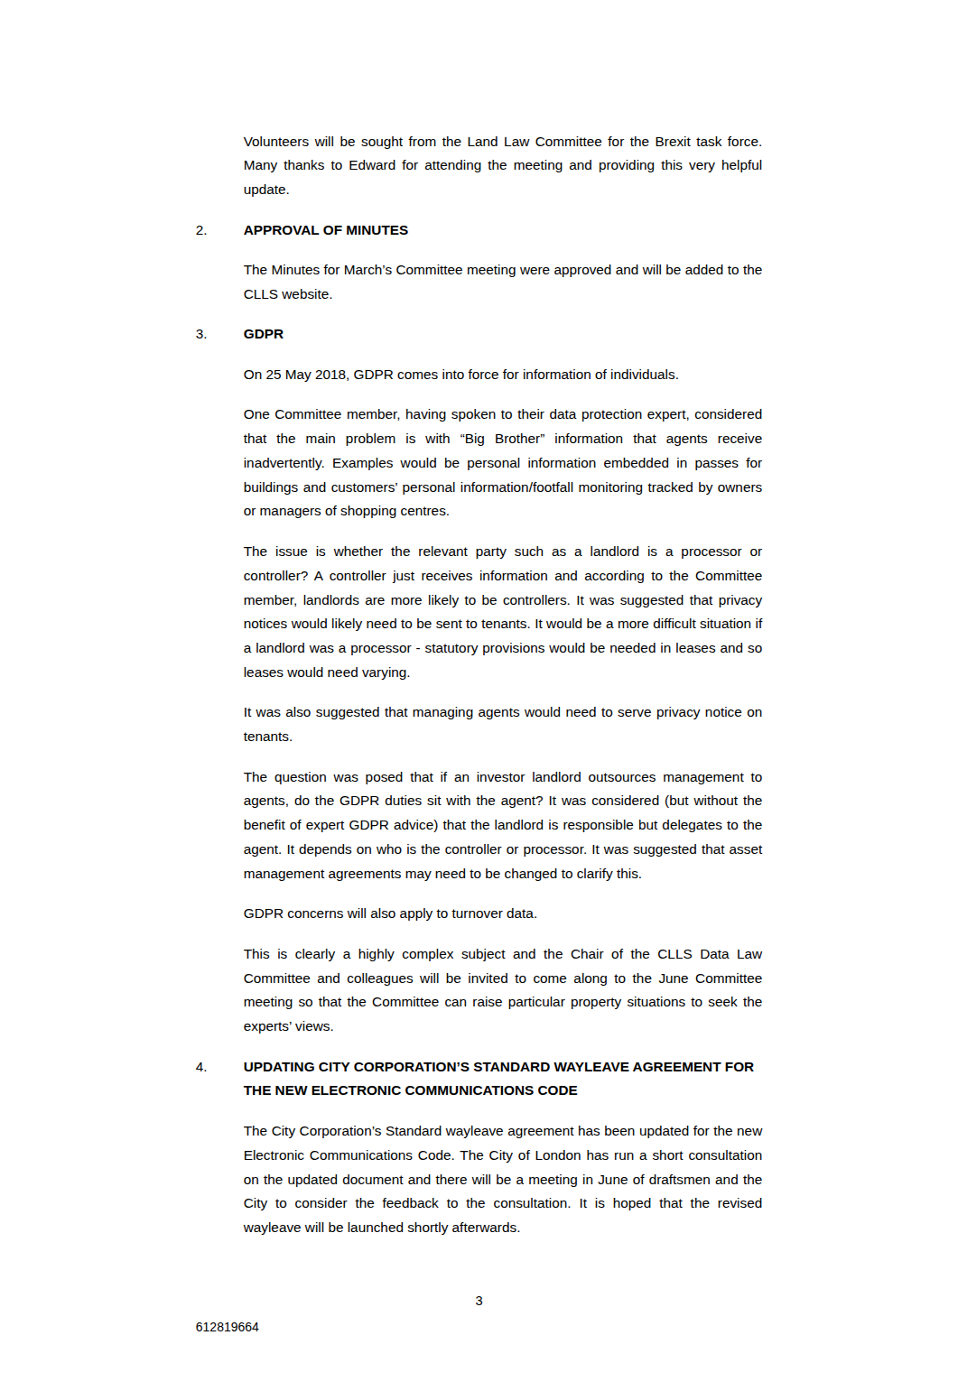Volunteers will be sought from the Land Law Committee for the Brexit task force. Many thanks to Edward for attending the meeting and providing this very helpful update.
2.
APPROVAL OF MINUTES
The Minutes for March’s Committee meeting were approved and will be added to the CLLS website.
3.
GDPR
On 25 May 2018, GDPR comes into force for information of individuals.
One Committee member, having spoken to their data protection expert, considered that the main problem is with “Big Brother” information that agents receive inadvertently. Examples would be personal information embedded in passes for buildings and customers’ personal information/footfall monitoring tracked by owners or managers of shopping centres.
The issue is whether the relevant party such as a landlord is a processor or controller? A controller just receives information and according to the Committee member, landlords are more likely to be controllers. It was suggested that privacy notices would likely need to be sent to tenants. It would be a more difficult situation if a landlord was a processor - statutory provisions would be needed in leases and so leases would need varying.
It was also suggested that managing agents would need to serve privacy notice on tenants.
The question was posed that if an investor landlord outsources management to agents, do the GDPR duties sit with the agent? It was considered (but without the benefit of expert GDPR advice) that the landlord is responsible but delegates to the agent. It depends on who is the controller or processor. It was suggested that asset management agreements may need to be changed to clarify this.
GDPR concerns will also apply to turnover data.
This is clearly a highly complex subject and the Chair of the CLLS Data Law Committee and colleagues will be invited to come along to the June Committee meeting so that the Committee can raise particular property situations to seek the experts’ views.
4.
UPDATING CITY CORPORATION’S STANDARD WAYLEAVE AGREEMENT FOR THE NEW ELECTRONIC COMMUNICATIONS CODE
The City Corporation’s Standard wayleave agreement has been updated for the new Electronic Communications Code. The City of London has run a short consultation on the updated document and there will be a meeting in June of draftsmen and the City to consider the feedback to the consultation. It is hoped that the revised wayleave will be launched shortly afterwards.
3
612819664